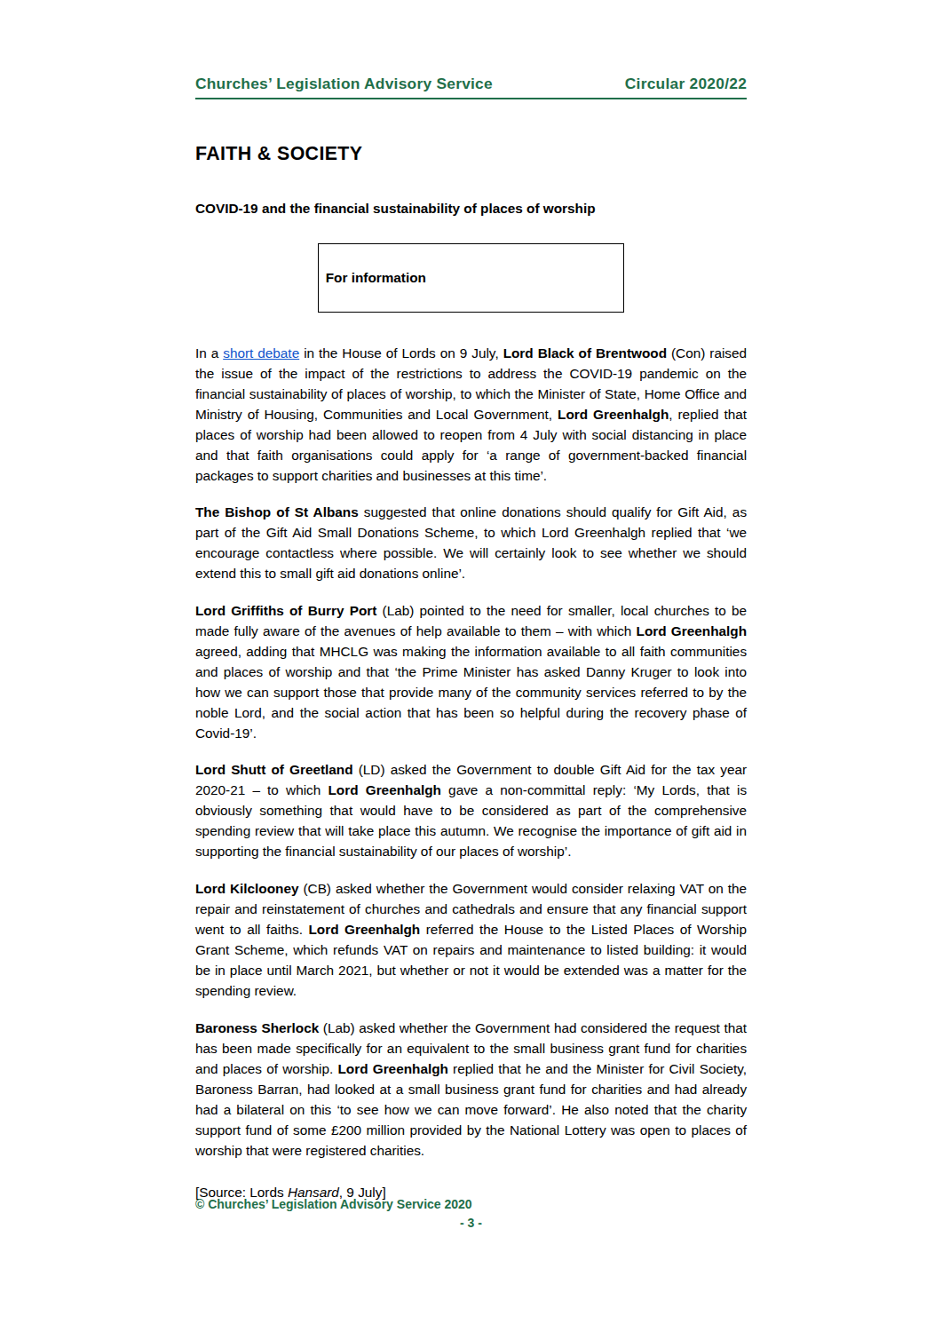Churches’ Legislation Advisory Service Circular 2020/22
FAITH & SOCIETY
COVID-19 and the financial sustainability of places of worship
For information
In a short debate in the House of Lords on 9 July, Lord Black of Brentwood (Con) raised the issue of the impact of the restrictions to address the COVID-19 pandemic on the financial sustainability of places of worship, to which the Minister of State, Home Office and Ministry of Housing, Communities and Local Government, Lord Greenhalgh, replied that places of worship had been allowed to reopen from 4 July with social distancing in place and that faith organisations could apply for ‘a range of government-backed financial packages to support charities and businesses at this time’.
The Bishop of St Albans suggested that online donations should qualify for Gift Aid, as part of the Gift Aid Small Donations Scheme, to which Lord Greenhalgh replied that ‘we encourage contactless where possible. We will certainly look to see whether we should extend this to small gift aid donations online’.
Lord Griffiths of Burry Port (Lab) pointed to the need for smaller, local churches to be made fully aware of the avenues of help available to them – with which Lord Greenhalgh agreed, adding that MHCLG was making the information available to all faith communities and places of worship and that ‘the Prime Minister has asked Danny Kruger to look into how we can support those that provide many of the community services referred to by the noble Lord, and the social action that has been so helpful during the recovery phase of Covid-19’.
Lord Shutt of Greetland (LD) asked the Government to double Gift Aid for the tax year 2020-21 – to which Lord Greenhalgh gave a non-committal reply: ‘My Lords, that is obviously something that would have to be considered as part of the comprehensive spending review that will take place this autumn. We recognise the importance of gift aid in supporting the financial sustainability of our places of worship’.
Lord Kilclooney (CB) asked whether the Government would consider relaxing VAT on the repair and reinstatement of churches and cathedrals and ensure that any financial support went to all faiths. Lord Greenhalgh referred the House to the Listed Places of Worship Grant Scheme, which refunds VAT on repairs and maintenance to listed building: it would be in place until March 2021, but whether or not it would be extended was a matter for the spending review.
Baroness Sherlock (Lab) asked whether the Government had considered the request that has been made specifically for an equivalent to the small business grant fund for charities and places of worship. Lord Greenhalgh replied that he and the Minister for Civil Society, Baroness Barran, had looked at a small business grant fund for charities and had already had a bilateral on this ‘to see how we can move forward’. He also noted that the charity support fund of some £200 million provided by the National Lottery was open to places of worship that were registered charities.
[Source: Lords Hansard, 9 July]
© Churches’ Legislation Advisory Service 2020
- 3 -